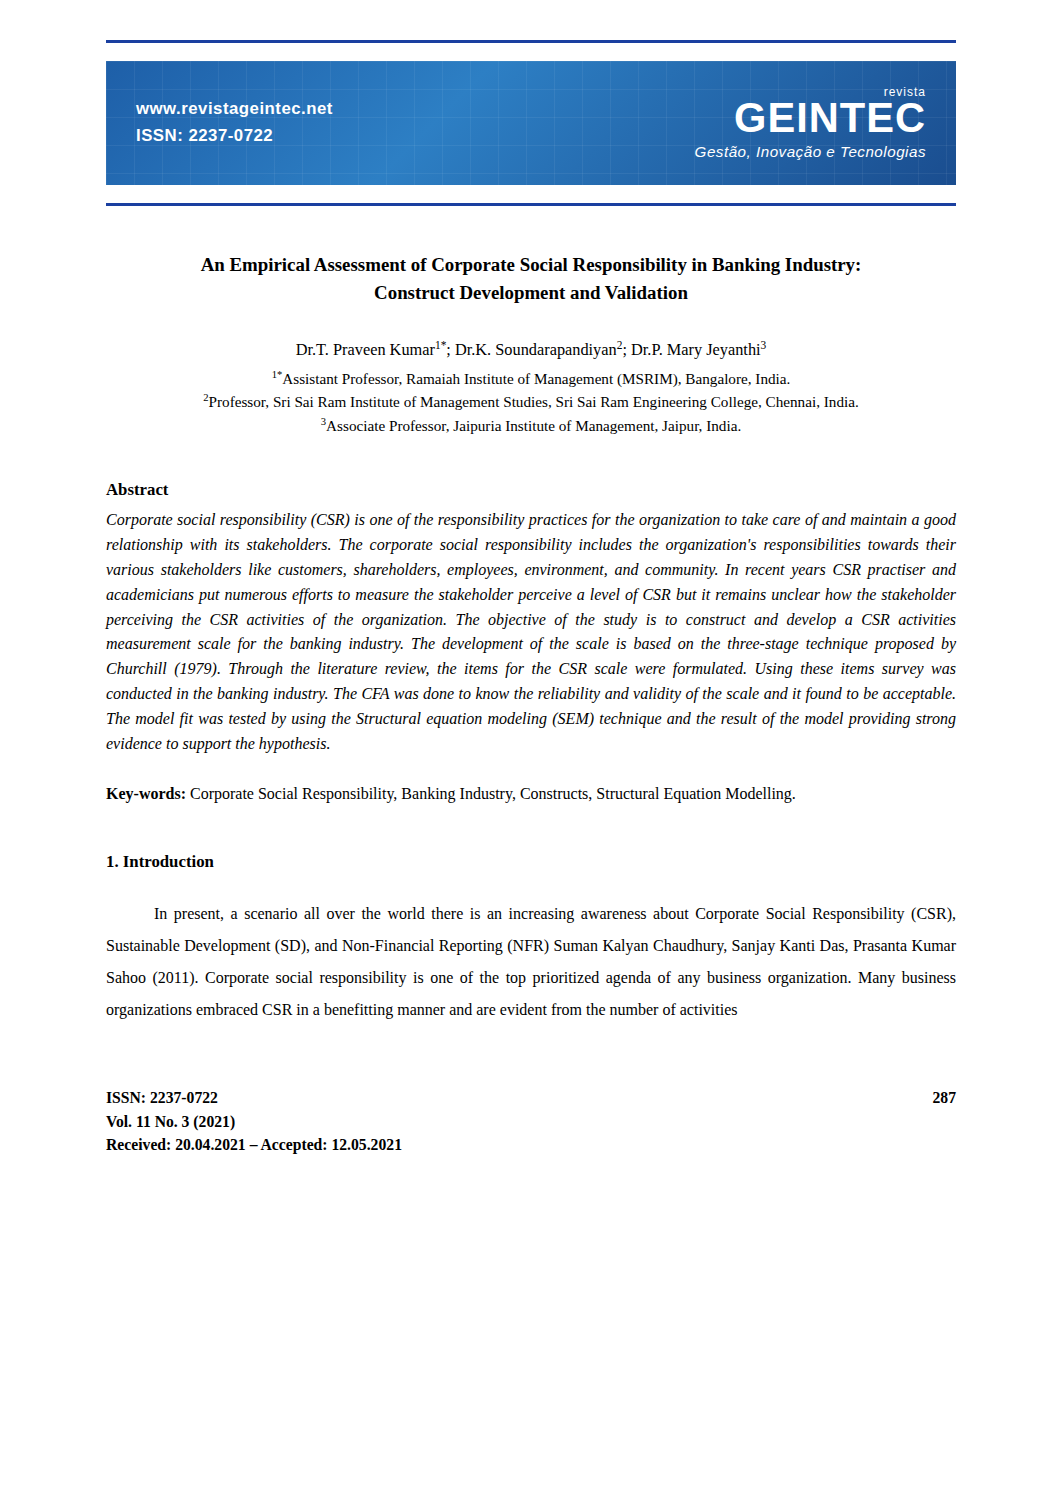www.revistageintec.net
ISSN: 2237-0722
revista
GEINTEC
Gestão, Inovação e Tecnologias
An Empirical Assessment of Corporate Social Responsibility in Banking Industry:
Construct Development and Validation
Dr.T. Praveen Kumar1*; Dr.K. Soundarapandiyan2; Dr.P. Mary Jeyanthi3
1*Assistant Professor, Ramaiah Institute of Management (MSRIM), Bangalore, India.
2Professor, Sri Sai Ram Institute of Management Studies, Sri Sai Ram Engineering College, Chennai, India.
3Associate Professor, Jaipuria Institute of Management, Jaipur, India.
Abstract
Corporate social responsibility (CSR) is one of the responsibility practices for the organization to take care of and maintain a good relationship with its stakeholders. The corporate social responsibility includes the organization's responsibilities towards their various stakeholders like customers, shareholders, employees, environment, and community. In recent years CSR practiser and academicians put numerous efforts to measure the stakeholder perceive a level of CSR but it remains unclear how the stakeholder perceiving the CSR activities of the organization. The objective of the study is to construct and develop a CSR activities measurement scale for the banking industry. The development of the scale is based on the three-stage technique proposed by Churchill (1979). Through the literature review, the items for the CSR scale were formulated. Using these items survey was conducted in the banking industry. The CFA was done to know the reliability and validity of the scale and it found to be acceptable. The model fit was tested by using the Structural equation modeling (SEM) technique and the result of the model providing strong evidence to support the hypothesis.
Key-words: Corporate Social Responsibility, Banking Industry, Constructs, Structural Equation Modelling.
1. Introduction
In present, a scenario all over the world there is an increasing awareness about Corporate Social Responsibility (CSR), Sustainable Development (SD), and Non-Financial Reporting (NFR) Suman Kalyan Chaudhury, Sanjay Kanti Das, Prasanta Kumar Sahoo (2011). Corporate social responsibility is one of the top prioritized agenda of any business organization. Many business organizations embraced CSR in a benefitting manner and are evident from the number of activities
ISSN: 2237-0722
Vol. 11 No. 3 (2021)
Received: 20.04.2021 – Accepted: 12.05.2021
287